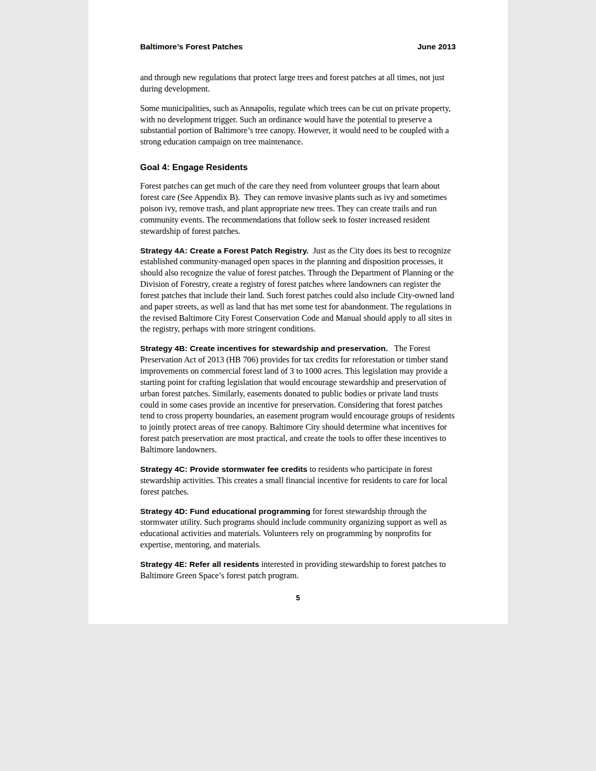Baltimore’s Forest Patches June 2013
and through new regulations that protect large trees and forest patches at all times, not just during development.
Some municipalities, such as Annapolis, regulate which trees can be cut on private property, with no development trigger. Such an ordinance would have the potential to preserve a substantial portion of Baltimore’s tree canopy. However, it would need to be coupled with a strong education campaign on tree maintenance.
Goal 4: Engage Residents
Forest patches can get much of the care they need from volunteer groups that learn about forest care (See Appendix B). They can remove invasive plants such as ivy and sometimes poison ivy, remove trash, and plant appropriate new trees. They can create trails and run community events. The recommendations that follow seek to foster increased resident stewardship of forest patches.
Strategy 4A: Create a Forest Patch Registry. Just as the City does its best to recognize established community-managed open spaces in the planning and disposition processes, it should also recognize the value of forest patches. Through the Department of Planning or the Division of Forestry, create a registry of forest patches where landowners can register the forest patches that include their land. Such forest patches could also include City-owned land and paper streets, as well as land that has met some test for abandonment. The regulations in the revised Baltimore City Forest Conservation Code and Manual should apply to all sites in the registry, perhaps with more stringent conditions.
Strategy 4B: Create incentives for stewardship and preservation. The Forest Preservation Act of 2013 (HB 706) provides for tax credits for reforestation or timber stand improvements on commercial forest land of 3 to 1000 acres. This legislation may provide a starting point for crafting legislation that would encourage stewardship and preservation of urban forest patches. Similarly, easements donated to public bodies or private land trusts could in some cases provide an incentive for preservation. Considering that forest patches tend to cross property boundaries, an easement program would encourage groups of residents to jointly protect areas of tree canopy. Baltimore City should determine what incentives for forest patch preservation are most practical, and create the tools to offer these incentives to Baltimore landowners.
Strategy 4C: Provide stormwater fee credits to residents who participate in forest stewardship activities. This creates a small financial incentive for residents to care for local forest patches.
Strategy 4D: Fund educational programming for forest stewardship through the stormwater utility. Such programs should include community organizing support as well as educational activities and materials. Volunteers rely on programming by nonprofits for expertise, mentoring, and materials.
Strategy 4E: Refer all residents interested in providing stewardship to forest patches to Baltimore Green Space’s forest patch program.
5